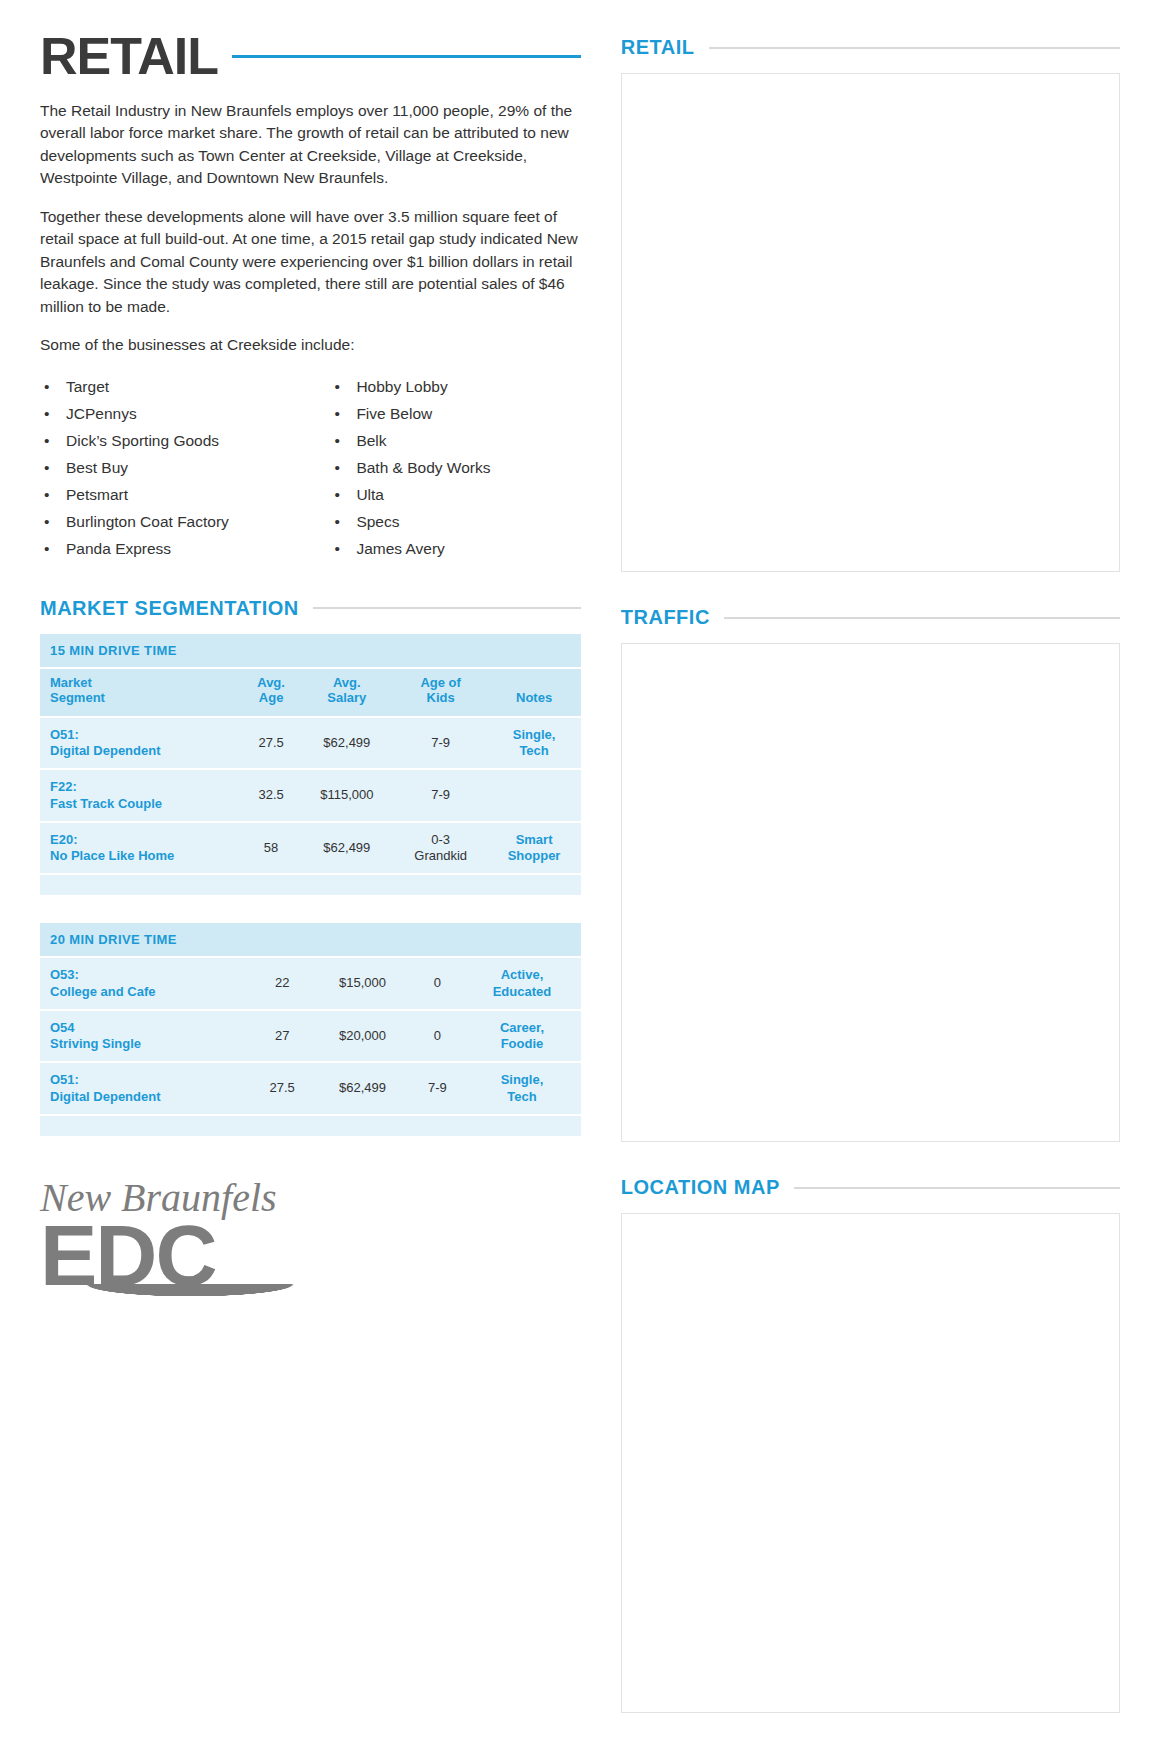RETAIL
The Retail Industry in New Braunfels employs over 11,000 people, 29% of the overall labor force market share. The growth of retail can be attributed to new developments such as Town Center at Creekside, Village at Creekside, Westpointe Village, and Downtown New Braunfels.
Together these developments alone will have over 3.5 million square feet of retail space at full build-out. At one time, a 2015 retail gap study indicated New Braunfels and Comal County were experiencing over $1 billion dollars in retail leakage. Since the study was completed, there still are potential sales of $46 million to be made.
Some of the businesses at Creekside include:
Target
JCPennys
Dick’s Sporting Goods
Best Buy
Petsmart
Burlington Coat Factory
Panda Express
Hobby Lobby
Five Below
Belk
Bath & Body Works
Ulta
Specs
James Avery
MARKET SEGMENTATION
15 MIN DRIVE TIME
| Market Segment | Avg. Age | Avg. Salary | Age of Kids | Notes |
| --- | --- | --- | --- | --- |
| O51: Digital Dependent | 27.5 | $62,499 | 7-9 | Single, Tech |
| F22: Fast Track Couple | 32.5 | $115,000 | 7-9 | |
| E20: No Place Like Home | 58 | $62,499 | 0-3 Grandkid | Smart Shopper |
20 MIN DRIVE TIME
| O53: College and Cafe | 22 | $15,000 | 0 | Active, Educated |
| O54 Striving Single | 27 | $20,000 | 0 | Career, Foodie |
| O51: Digital Dependent | 27.5 | $62,499 | 7-9 | Single, Tech |
New Braunfels EDC
RETAIL
TRAFFIC
LOCATION MAP